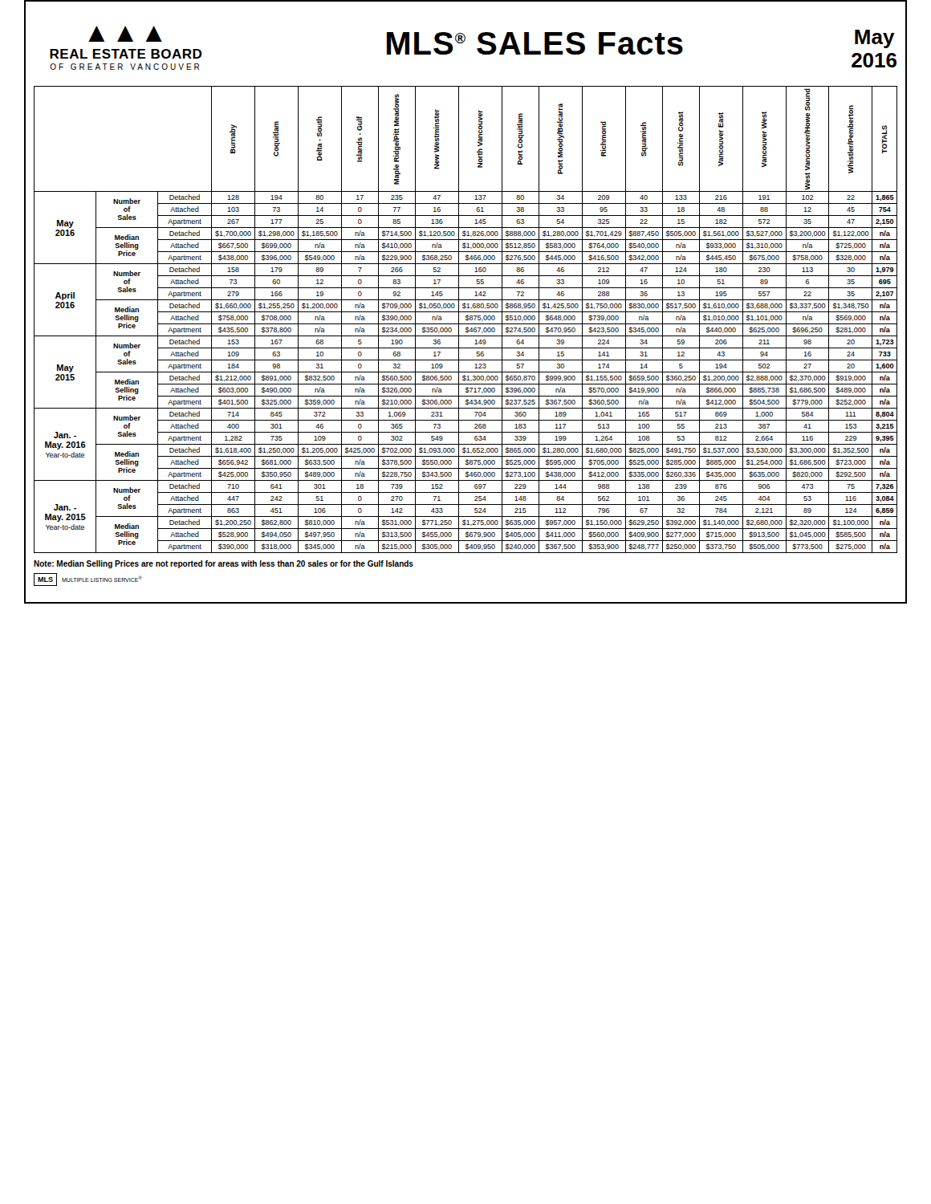▲▲▲
REAL ESTATE BOARD
OF GREATER VANCOUVER
MLS® SALES Facts
May
2016
| | Burnaby | Coquitlam | Delta - South | Islands - Gulf | Maple Ridge/Pitt Meadows | New Westminster | North Vancouver | Port Coquitlam | Port Moody/Belcarra | Richmond | Squamish | Sunshine Coast | Vancouver East | Vancouver West | West Vancouver/Howe Sound | Whistler/Pemberton | TOTALS |
| --- | --- | --- | --- | --- | --- | --- | --- | --- | --- | --- | --- | --- | --- | --- | --- | --- | --- |
| May 2016 | Number of Sales | Detached | 128 | 194 | 80 | 17 | 235 | 47 | 137 | 80 | 34 | 209 | 40 | 133 | 216 | 191 | 102 | 22 | 1,865 |
| Attached | 103 | 73 | 14 | 0 | 77 | 16 | 61 | 38 | 33 | 95 | 33 | 18 | 48 | 88 | 12 | 45 | 754 |
| Apartment | 267 | 177 | 25 | 0 | 85 | 136 | 145 | 63 | 54 | 325 | 22 | 15 | 182 | 572 | 35 | 47 | 2,150 |
| Median Selling Price | Detached | $1,700,000 | $1,298,000 | $1,185,500 | n/a | $714,500 | $1,120,500 | $1,826,000 | $888,000 | $1,280,000 | $1,701,429 | $887,450 | $505,000 | $1,561,000 | $3,527,000 | $3,200,000 | $1,122,000 | n/a |
| Attached | $667,500 | $699,000 | n/a | n/a | $410,000 | n/a | $1,000,000 | $512,850 | $583,000 | $764,000 | $540,000 | n/a | $933,000 | $1,310,000 | n/a | $725,000 | n/a |
| Apartment | $438,000 | $396,000 | $549,000 | n/a | $229,900 | $368,250 | $466,000 | $276,500 | $445,000 | $416,500 | $342,000 | n/a | $445,450 | $675,000 | $758,000 | $328,000 | n/a |
| April 2016 | Number of Sales | Detached | 158 | 179 | 89 | 7 | 266 | 52 | 160 | 86 | 46 | 212 | 47 | 124 | 180 | 230 | 113 | 30 | 1,979 |
| Attached | 73 | 60 | 12 | 0 | 83 | 17 | 55 | 46 | 33 | 109 | 16 | 10 | 51 | 89 | 6 | 35 | 695 |
| Apartment | 279 | 166 | 19 | 0 | 92 | 145 | 142 | 72 | 46 | 288 | 36 | 13 | 195 | 557 | 22 | 35 | 2,107 |
| Median Selling Price | Detached | $1,660,000 | $1,255,250 | $1,200,000 | n/a | $709,000 | $1,050,000 | $1,680,500 | $868,950 | $1,425,500 | $1,750,000 | $830,000 | $517,500 | $1,610,000 | $3,688,000 | $3,337,500 | $1,348,750 | n/a |
| Attached | $758,000 | $708,000 | n/a | n/a | $390,000 | n/a | $875,000 | $510,000 | $648,000 | $739,000 | n/a | n/a | $1,010,000 | $1,101,000 | n/a | $569,000 | n/a |
| Apartment | $435,500 | $378,800 | n/a | n/a | $234,000 | $350,000 | $467,000 | $274,500 | $470,950 | $423,500 | $345,000 | n/a | $440,000 | $625,000 | $696,250 | $281,000 | n/a |
| May 2015 | Number of Sales | Detached | 153 | 167 | 68 | 5 | 190 | 36 | 149 | 64 | 39 | 224 | 34 | 59 | 206 | 211 | 98 | 20 | 1,723 |
| Attached | 109 | 63 | 10 | 0 | 68 | 17 | 56 | 34 | 15 | 141 | 31 | 12 | 43 | 94 | 16 | 24 | 733 |
| Apartment | 184 | 98 | 31 | 0 | 32 | 109 | 123 | 57 | 30 | 174 | 14 | 5 | 194 | 502 | 27 | 20 | 1,600 |
| Median Selling Price | Detached | $1,212,000 | $891,000 | $832,500 | n/a | $560,500 | $806,500 | $1,300,000 | $650,870 | $999,900 | $1,155,500 | $659,500 | $360,250 | $1,200,000 | $2,888,000 | $2,370,000 | $919,000 | n/a |
| Attached | $603,000 | $490,000 | n/a | n/a | $326,000 | n/a | $717,000 | $396,000 | n/a | $570,000 | $419,900 | n/a | $866,000 | $885,738 | $1,686,500 | $489,000 | n/a |
| Apartment | $401,500 | $325,000 | $359,000 | n/a | $210,000 | $306,000 | $434,900 | $237,525 | $367,500 | $360,500 | n/a | n/a | $412,000 | $504,500 | $779,000 | $252,000 | n/a |
| Jan. - May. 2016 Year-to-date | Number of Sales | Detached | 714 | 845 | 372 | 33 | 1,069 | 231 | 704 | 360 | 189 | 1,041 | 165 | 517 | 869 | 1,000 | 584 | 111 | 8,804 |
| Attached | 400 | 301 | 46 | 0 | 365 | 73 | 268 | 183 | 117 | 513 | 100 | 55 | 213 | 387 | 41 | 153 | 3,215 |
| Apartment | 1,282 | 735 | 109 | 0 | 302 | 549 | 634 | 339 | 199 | 1,264 | 108 | 53 | 812 | 2,664 | 116 | 229 | 9,395 |
| Median Selling Price | Detached | $1,618,400 | $1,250,000 | $1,205,000 | $425,000 | $702,000 | $1,093,000 | $1,652,000 | $865,000 | $1,280,000 | $1,680,000 | $825,000 | $491,750 | $1,537,000 | $3,530,000 | $3,300,000 | $1,352,500 | n/a |
| Attached | $656,942 | $681,000 | $633,500 | n/a | $378,500 | $550,000 | $875,000 | $525,000 | $595,000 | $705,000 | $525,000 | $285,000 | $885,000 | $1,254,000 | $1,686,500 | $723,000 | n/a |
| Apartment | $425,000 | $350,950 | $489,000 | n/a | $228,750 | $343,500 | $460,000 | $273,100 | $438,000 | $412,000 | $335,000 | $260,336 | $435,000 | $635,000 | $820,000 | $292,500 | n/a |
| Jan. - May. 2015 Year-to-date | Number of Sales | Detached | 710 | 641 | 301 | 18 | 739 | 152 | 697 | 229 | 144 | 988 | 138 | 239 | 876 | 906 | 473 | 75 | 7,326 |
| Attached | 447 | 242 | 51 | 0 | 270 | 71 | 254 | 148 | 84 | 562 | 101 | 36 | 245 | 404 | 53 | 116 | 3,084 |
| Apartment | 863 | 451 | 106 | 0 | 142 | 433 | 524 | 215 | 112 | 796 | 67 | 32 | 784 | 2,121 | 89 | 124 | 6,859 |
| Median Selling Price | Detached | $1,200,250 | $862,800 | $810,000 | n/a | $531,000 | $771,250 | $1,275,000 | $635,000 | $957,000 | $1,150,000 | $629,250 | $392,000 | $1,140,000 | $2,680,000 | $2,320,000 | $1,100,000 | n/a |
| Attached | $528,900 | $494,050 | $497,950 | n/a | $313,500 | $455,000 | $679,900 | $405,000 | $411,000 | $560,000 | $409,900 | $277,000 | $715,000 | $913,500 | $1,045,000 | $585,500 | n/a |
| Apartment | $390,000 | $318,000 | $345,000 | n/a | $215,000 | $305,000 | $409,950 | $240,000 | $367,500 | $353,900 | $248,777 | $250,000 | $373,750 | $505,000 | $773,500 | $275,000 | n/a |
Note: Median Selling Prices are not reported for areas with less than 20 sales or for the Gulf Islands
MLS
MULTIPLE LISTING SERVICE®